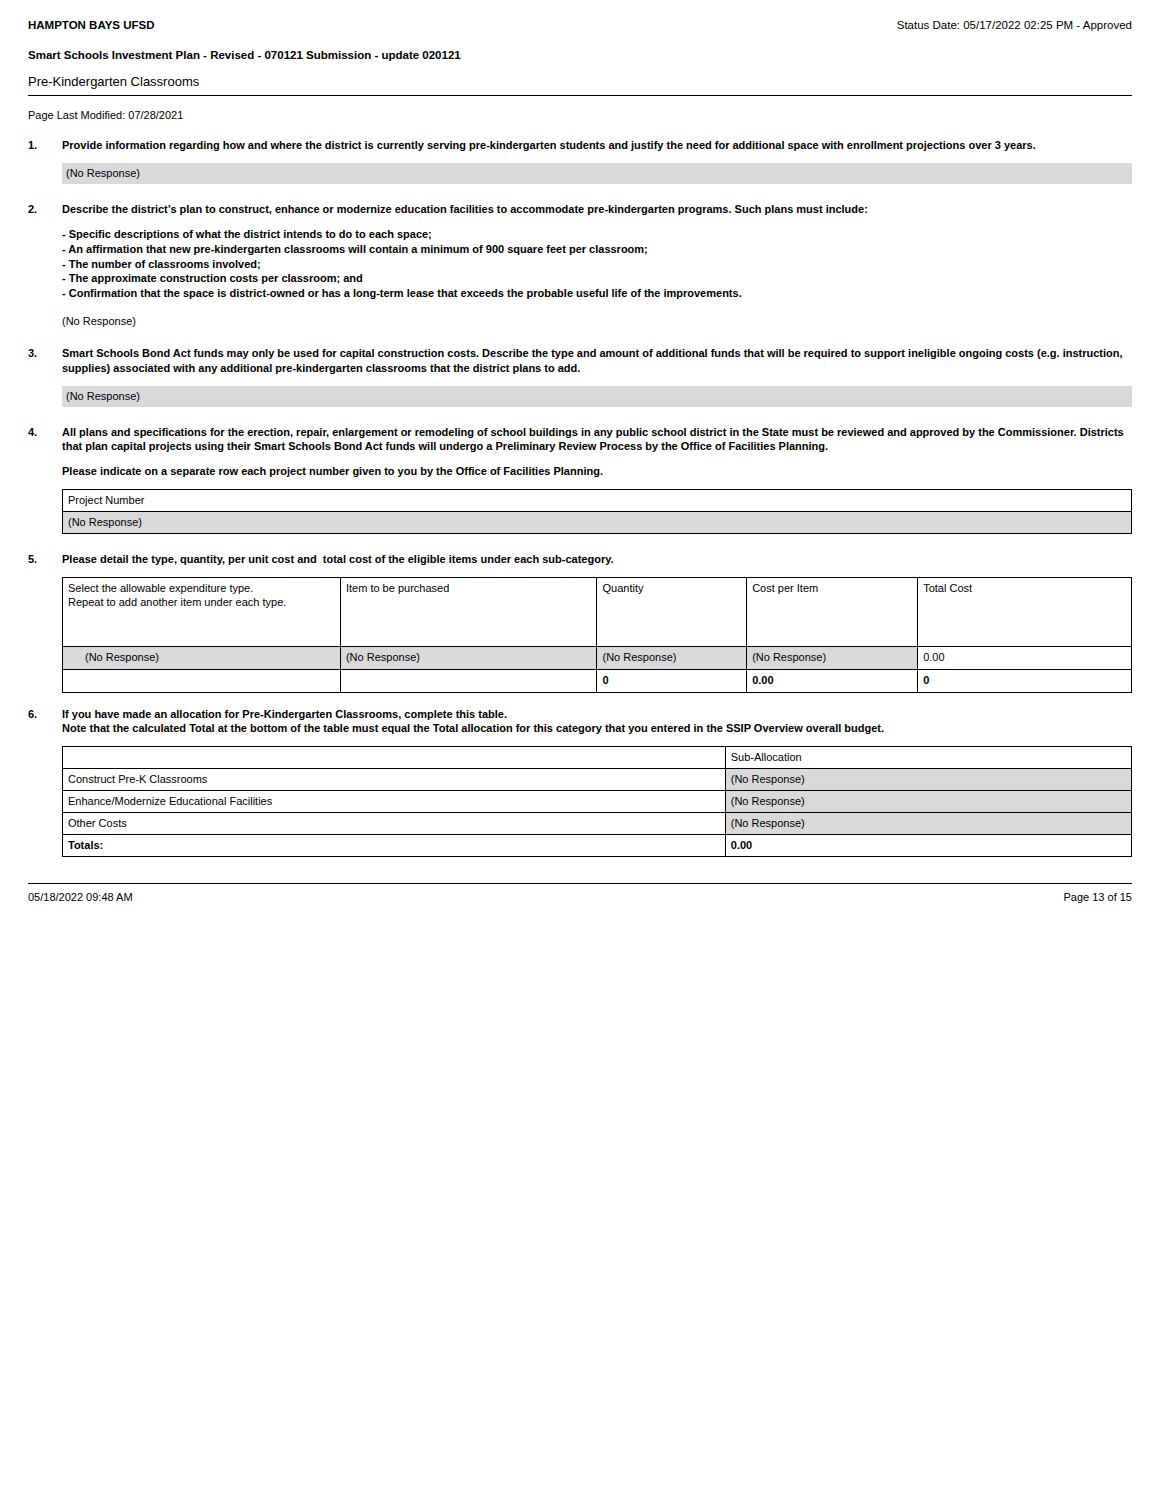HAMPTON BAYS UFSD
Status Date: 05/17/2022 02:25 PM - Approved
Smart Schools Investment Plan - Revised - 070121 Submission - update 020121
Pre-Kindergarten Classrooms
Page Last Modified: 07/28/2021
1.
Provide information regarding how and where the district is currently serving pre-kindergarten students and justify the need for additional space with enrollment projections over 3 years.
(No Response)
2.
Describe the district’s plan to construct, enhance or modernize education facilities to accommodate pre-kindergarten programs. Such plans must include:
- Specific descriptions of what the district intends to do to each space;
- An affirmation that new pre-kindergarten classrooms will contain a minimum of 900 square feet per classroom;
- The number of classrooms involved;
- The approximate construction costs per classroom; and
- Confirmation that the space is district-owned or has a long-term lease that exceeds the probable useful life of the improvements.
(No Response)
3.
Smart Schools Bond Act funds may only be used for capital construction costs. Describe the type and amount of additional funds that will be required to support ineligible ongoing costs (e.g. instruction, supplies) associated with any additional pre-kindergarten classrooms that the district plans to add.
(No Response)
4.
All plans and specifications for the erection, repair, enlargement or remodeling of school buildings in any public school district in the State must be reviewed and approved by the Commissioner. Districts that plan capital projects using their Smart Schools Bond Act funds will undergo a Preliminary Review Process by the Office of Facilities Planning.
Please indicate on a separate row each project number given to you by the Office of Facilities Planning.
| Project Number |
| (No Response) |
5.
Please detail the type, quantity, per unit cost and total cost of the eligible items under each sub-category.
| Select the allowable expenditure type. Repeat to add another item under each type. | Item to be purchased | Quantity | Cost per Item | Total Cost |
| --- | --- | --- | --- | --- |
| (No Response) | (No Response) | (No Response) | (No Response) | 0.00 |
| | | 0 | 0.00 | 0 |
6.
If you have made an allocation for Pre-Kindergarten Classrooms, complete this table.
Note that the calculated Total at the bottom of the table must equal the Total allocation for this category that you entered in the SSIP Overview overall budget.
| | Sub-Allocation |
| Construct Pre-K Classrooms | (No Response) |
| Enhance/Modernize Educational Facilities | (No Response) |
| Other Costs | (No Response) |
| Totals: | 0.00 |
05/18/2022 09:48 AM
Page 13 of 15